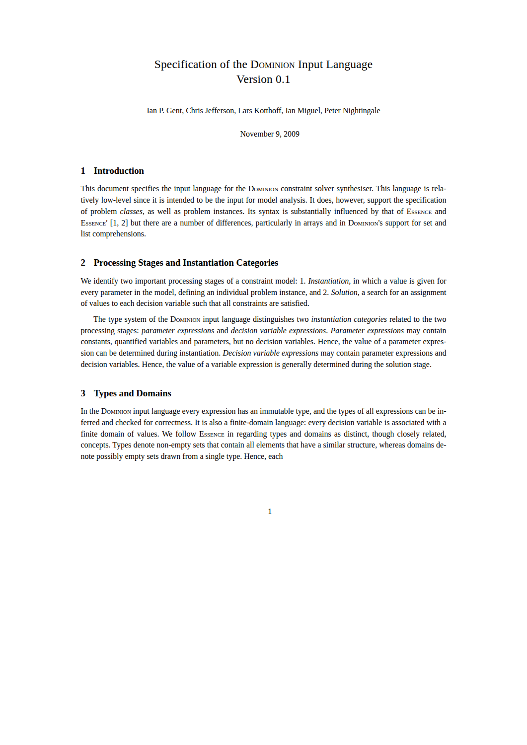Specification of the Dominion Input Language
Version 0.1
Ian P. Gent, Chris Jefferson, Lars Kotthoff, Ian Miguel, Peter Nightingale
November 9, 2009
1 Introduction
This document specifies the input language for the Dominion constraint solver synthesiser. This language is relatively low-level since it is intended to be the input for model analysis. It does, however, support the specification of problem classes, as well as problem instances. Its syntax is substantially influenced by that of Essence and Essence′ [1, 2] but there are a number of differences, particularly in arrays and in Dominion's support for set and list comprehensions.
2 Processing Stages and Instantiation Categories
We identify two important processing stages of a constraint model: 1. Instantiation, in which a value is given for every parameter in the model, defining an individual problem instance, and 2. Solution, a search for an assignment of values to each decision variable such that all constraints are satisfied.
The type system of the Dominion input language distinguishes two instantiation categories related to the two processing stages: parameter expressions and decision variable expressions. Parameter expressions may contain constants, quantified variables and parameters, but no decision variables. Hence, the value of a parameter expression can be determined during instantiation. Decision variable expressions may contain parameter expressions and decision variables. Hence, the value of a variable expression is generally determined during the solution stage.
3 Types and Domains
In the Dominion input language every expression has an immutable type, and the types of all expressions can be inferred and checked for correctness. It is also a finite-domain language: every decision variable is associated with a finite domain of values. We follow Essence in regarding types and domains as distinct, though closely related, concepts. Types denote non-empty sets that contain all elements that have a similar structure, whereas domains denote possibly empty sets drawn from a single type. Hence, each
1